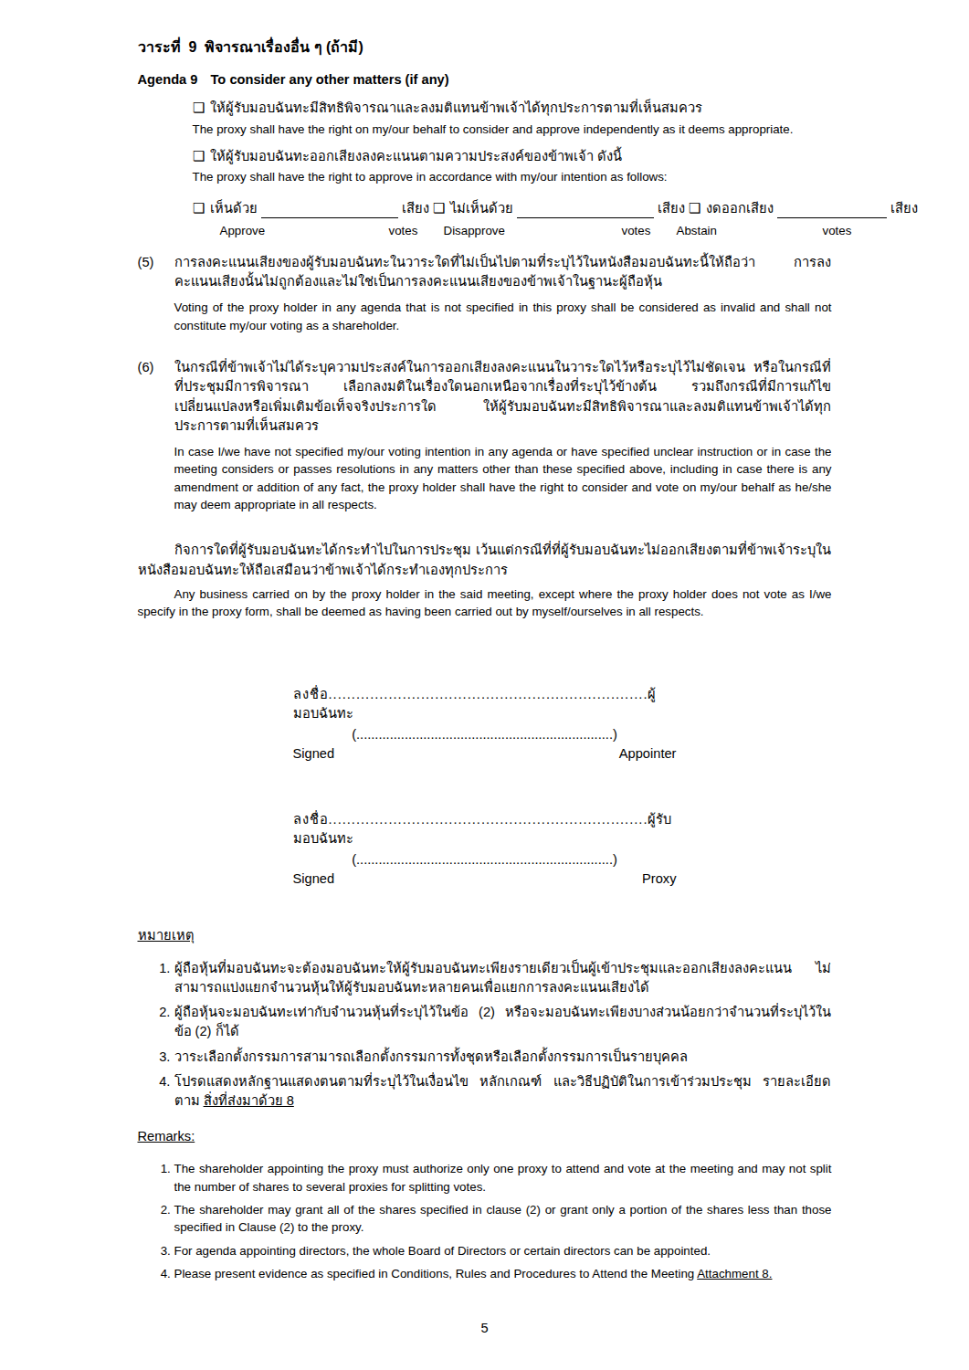วาระที่ 9 พิจารณาเรื่องอื่น ๆ (ถ้ามี)
Agenda 9 To consider any other matters (if any)
❑ให้ผู้รับมอบฉันทะมีสิทธิพิจารณาและลงมติแทนข้าพเจ้าได้ทุกประการตามที่เห็นสมควร
The proxy shall have the right on my/our behalf to consider and approve independently as it deems appropriate.
❑ให้ผู้รับมอบฉันทะออกเสียงลงคะแนนตามความประสงค์ของข้าพเจ้า ดังนี้
The proxy shall have the right to approve in accordance with my/our intention as follows:
❑เห็นด้วย เสียง ❑ไม่เห็นด้วย เสียง ❑งดออกเสียง เสียง
Approve votes Disapprove votes Abstain votes
(5)
การลงคะแนนเสียงของผู้รับมอบฉันทะในวาระใดที่ไม่เป็นไปตามที่ระบุไว้ในหนังสือมอบฉันทะนี้ให้ถือว่า การลงคะแนนเสียงนั้นไม่ถูกต้องและไม่ใช่เป็นการลงคะแนนเสียงของข้าพเจ้าในฐานะผู้ถือหุ้น
Voting of the proxy holder in any agenda that is not specified in this proxy shall be considered as invalid and shall not constitute my/our voting as a shareholder.
(6)
ในกรณีที่ข้าพเจ้าไม่ได้ระบุความประสงค์ในการออกเสียงลงคะแนนในวาระใดไว้หรือระบุไว้ไม่ชัดเจน หรือในกรณีที่ที่ประชุมมีการพิจารณา เลือกลงมติในเรื่องใดนอกเหนือจากเรื่องที่ระบุไว้ข้างต้น รวมถึงกรณีที่มีการแก้ไขเปลี่ยนแปลงหรือเพิ่มเติมข้อเท็จจริงประการใด ให้ผู้รับมอบฉันทะมีสิทธิพิจารณาและลงมติแทนข้าพเจ้าได้ทุกประการตามที่เห็นสมควร
In case I/we have not specified my/our voting intention in any agenda or have specified unclear instruction or in case the meeting considers or passes resolutions in any matters other than these specified above, including in case there is any amendment or addition of any fact, the proxy holder shall have the right to consider and vote on my/our behalf as he/she may deem appropriate in all respects.
กิจการใดที่ผู้รับมอบฉันทะได้กระทำไปในการประชุม เว้นแต่กรณีที่ที่ผู้รับมอบฉันทะไม่ออกเสียงตามที่ข้าพเจ้าระบุในหนังสือมอบฉันทะให้ถือเสมือนว่าข้าพเจ้าได้กระทำเองทุกประการ
Any business carried on by the proxy holder in the said meeting, except where the proxy holder does not vote as I/we specify in the proxy form, shall be deemed as having been carried out by myself/ourselves in all respects.
ลงชื่อ..................................................................... ผู้มอบฉันทะ
(.....................................................................)
Signed Appointer
ลงชื่อ..................................................................... ผู้รับมอบฉันทะ
(.....................................................................)
Signed Proxy
หมายเหตุ
ผู้ถือหุ้นที่มอบฉันทะจะต้องมอบฉันทะให้ผู้รับมอบฉันทะเพียงรายเดียวเป็นผู้เข้าประชุมและออกเสียงลงคะแนน ไม่สามารถแบ่งแยกจำนวนหุ้นให้ผู้รับมอบฉันทะหลายคนเพื่อแยกการลงคะแนนเสียงได้
ผู้ถือหุ้นจะมอบฉันทะเท่ากับจำนวนหุ้นที่ระบุไว้ในข้อ (2) หรือจะมอบฉันทะเพียงบางส่วนน้อยกว่าจำนวนที่ระบุไว้ในข้อ (2) ก็ได้
วาระเลือกตั้งกรรมการสามารถเลือกตั้งกรรมการทั้งชุดหรือเลือกตั้งกรรมการเป็นรายบุคคล
โปรดแสดงหลักฐานแสดงตนตามที่ระบุไว้ในเงื่อนไข หลักเกณฑ์ และวิธีปฏิบัติในการเข้าร่วมประชุม รายละเอียดตาม สิ่งที่ส่งมาด้วย 8
Remarks:
The shareholder appointing the proxy must authorize only one proxy to attend and vote at the meeting and may not split the number of shares to several proxies for splitting votes.
The shareholder may grant all of the shares specified in clause (2) or grant only a portion of the shares less than those specified in Clause (2) to the proxy.
For agenda appointing directors, the whole Board of Directors or certain directors can be appointed.
Please present evidence as specified in Conditions, Rules and Procedures to Attend the Meeting Attachment 8.
5